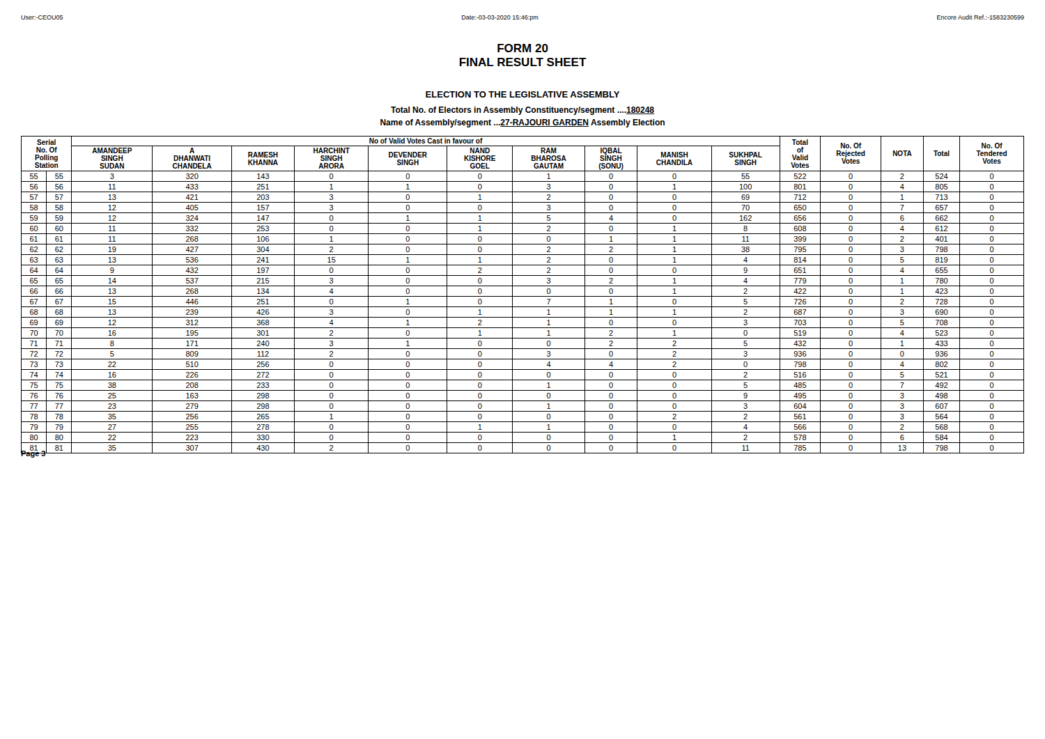User:-CEOU05 Date:-03-03-2020 15:46:pm Encore Audit Ref.:-1583230599
FORM 20
FINAL RESULT SHEET
ELECTION TO THE LEGISLATIVE ASSEMBLY
Total No. of Electors in Assembly Constituency/segment ....180248
Name of Assembly/segment ...27-RAJOURI GARDEN Assembly Election
| Serial No. Of Polling Station | No of Valid Votes Cast in favour of | Total of Valid Votes | No. Of Rejected Votes | NOTA | Total | No. Of Tendered Votes |
| --- | --- | --- | --- | --- | --- | --- |
| AMANDEEP SINGH SUDAN | A DHANWATI CHANDELA | RAMESH KHANNA | HARCHINT SINGH ARORA | DEVENDER SINGH | NAND KISHORE GOEL | RAM BHAROSA GAUTAM | IQBAL SINGH (SONU) | MANISH CHANDILA | SUKHPAL SINGH |
| 55 | 55 | 3 | 320 | 143 | 0 | 0 | 0 | 1 | 0 | 0 | 55 | 522 | 0 | 2 | 524 | 0 |
| 56 | 56 | 11 | 433 | 251 | 1 | 1 | 0 | 3 | 0 | 1 | 100 | 801 | 0 | 4 | 805 | 0 |
| 57 | 57 | 13 | 421 | 203 | 3 | 0 | 1 | 2 | 0 | 0 | 69 | 712 | 0 | 1 | 713 | 0 |
| 58 | 58 | 12 | 405 | 157 | 3 | 0 | 0 | 3 | 0 | 0 | 70 | 650 | 0 | 7 | 657 | 0 |
| 59 | 59 | 12 | 324 | 147 | 0 | 1 | 1 | 5 | 4 | 0 | 162 | 656 | 0 | 6 | 662 | 0 |
| 60 | 60 | 11 | 332 | 253 | 0 | 0 | 1 | 2 | 0 | 1 | 8 | 608 | 0 | 4 | 612 | 0 |
| 61 | 61 | 11 | 268 | 106 | 1 | 0 | 0 | 0 | 1 | 1 | 11 | 399 | 0 | 2 | 401 | 0 |
| 62 | 62 | 19 | 427 | 304 | 2 | 0 | 0 | 2 | 2 | 1 | 38 | 795 | 0 | 3 | 798 | 0 |
| 63 | 63 | 13 | 536 | 241 | 15 | 1 | 1 | 2 | 0 | 1 | 4 | 814 | 0 | 5 | 819 | 0 |
| 64 | 64 | 9 | 432 | 197 | 0 | 0 | 2 | 2 | 0 | 0 | 9 | 651 | 0 | 4 | 655 | 0 |
| 65 | 65 | 14 | 537 | 215 | 3 | 0 | 0 | 3 | 2 | 1 | 4 | 779 | 0 | 1 | 780 | 0 |
| 66 | 66 | 13 | 268 | 134 | 4 | 0 | 0 | 0 | 0 | 1 | 2 | 422 | 0 | 1 | 423 | 0 |
| 67 | 67 | 15 | 446 | 251 | 0 | 1 | 0 | 7 | 1 | 0 | 5 | 726 | 0 | 2 | 728 | 0 |
| 68 | 68 | 13 | 239 | 426 | 3 | 0 | 1 | 1 | 1 | 1 | 2 | 687 | 0 | 3 | 690 | 0 |
| 69 | 69 | 12 | 312 | 368 | 4 | 1 | 2 | 1 | 0 | 0 | 3 | 703 | 0 | 5 | 708 | 0 |
| 70 | 70 | 16 | 195 | 301 | 2 | 0 | 1 | 1 | 2 | 1 | 0 | 519 | 0 | 4 | 523 | 0 |
| 71 | 71 | 8 | 171 | 240 | 3 | 1 | 0 | 0 | 2 | 2 | 5 | 432 | 0 | 1 | 433 | 0 |
| 72 | 72 | 5 | 809 | 112 | 2 | 0 | 0 | 3 | 0 | 2 | 3 | 936 | 0 | 0 | 936 | 0 |
| 73 | 73 | 22 | 510 | 256 | 0 | 0 | 0 | 4 | 4 | 2 | 0 | 798 | 0 | 4 | 802 | 0 |
| 74 | 74 | 16 | 226 | 272 | 0 | 0 | 0 | 0 | 0 | 0 | 2 | 516 | 0 | 5 | 521 | 0 |
| 75 | 75 | 38 | 208 | 233 | 0 | 0 | 0 | 1 | 0 | 0 | 5 | 485 | 0 | 7 | 492 | 0 |
| 76 | 76 | 25 | 163 | 298 | 0 | 0 | 0 | 0 | 0 | 0 | 9 | 495 | 0 | 3 | 498 | 0 |
| 77 | 77 | 23 | 279 | 298 | 0 | 0 | 0 | 1 | 0 | 0 | 3 | 604 | 0 | 3 | 607 | 0 |
| 78 | 78 | 35 | 256 | 265 | 1 | 0 | 0 | 0 | 0 | 2 | 2 | 561 | 0 | 3 | 564 | 0 |
| 79 | 79 | 27 | 255 | 278 | 0 | 0 | 1 | 1 | 0 | 0 | 4 | 566 | 0 | 2 | 568 | 0 |
| 80 | 80 | 22 | 223 | 330 | 0 | 0 | 0 | 0 | 0 | 1 | 2 | 578 | 0 | 6 | 584 | 0 |
| 81 | 81 | 35 | 307 | 430 | 2 | 0 | 0 | 0 | 0 | 0 | 11 | 785 | 0 | 13 | 798 | 0 |
Page 3